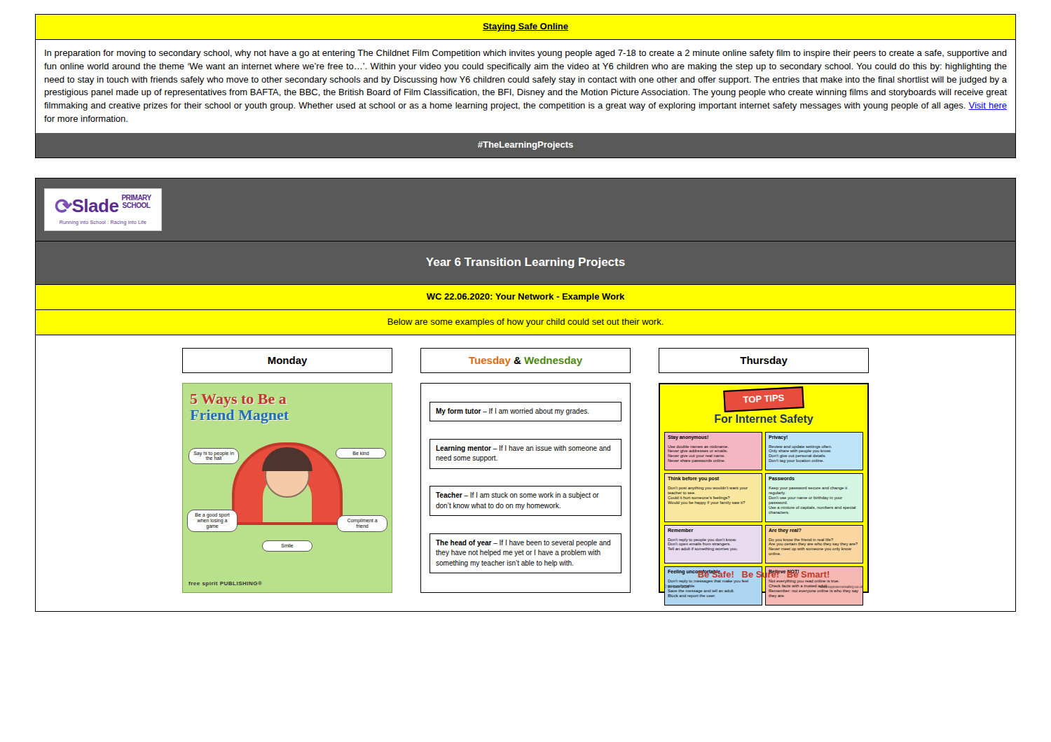Staying Safe Online
In preparation for moving to secondary school, why not have a go at entering The Childnet Film Competition which invites young people aged 7-18 to create a 2 minute online safety film to inspire their peers to create a safe, supportive and fun online world around the theme ‘We want an internet where we’re free to…’. Within your video you could specifically aim the video at Y6 children who are making the step up to secondary school. You could do this by: highlighting the need to stay in touch with friends safely who move to other secondary schools and by Discussing how Y6 children could safely stay in contact with one other and offer support. The entries that make into the final shortlist will be judged by a prestigious panel made up of representatives from BAFTA, the BBC, the British Board of Film Classification, the BFI, Disney and the Motion Picture Association. The young people who create winning films and storyboards will receive great filmmaking and creative prizes for their school or youth group. Whether used at school or as a home learning project, the competition is a great way of exploring important internet safety messages with young people of all ages. Visit here for more information.
#TheLearningProjects
⟳SladePRIMARY
SCHOOL
Running into School : Racing into Life
Year 6 Transition Learning Projects
WC 22.06.2020: Your Network - Example Work
Below are some examples of how your child could set out their work.
Monday
5 Ways to Be aFriend Magnet
Say hi to people in the hall
Be kind
Be a good sport when losing a game
Compliment a friend
Smile
free spirit PUBLISHING®
Tuesday & Wednesday
My form tutor – If I am worried about my grades.
Learning mentor – If I have an issue with someone and need some support.
Teacher – If I am stuck on some work in a subject or don’t know what to do on my homework.
The head of year – If I have been to several people and they have not helped me yet or I have a problem with something my teacher isn’t able to help with.
Thursday
TOP TIPS
For Internet Safety
Stay anonymous!
Use double names as nickname.
Never give addresses or emails.
Never give out your real name.
Never share passwords online.
Privacy!
Review and update settings often.
Only share with people you know.
Don’t give out personal details.
Don’t tag your location online.
Think before you post
Don’t post anything you wouldn’t want your teacher to see.
Could it hurt someone’s feelings?
Would you be happy if your family saw it?
Passwords
Keep your password secure and change it regularly.
Don’t use your name or birthday in your password.
Use a mixture of capitals, numbers and special characters.
Remember
Don’t reply to people you don’t know.
Don’t open emails from strangers.
Tell an adult if something worries you.
Are they real?
Do you know the friend in real life?
Are you certain they are who they say they are?
Never meet up with someone you only know online.
Feeling uncomfortable
Don’t reply to messages that make you feel uncomfortable.
Save the message and tell an adult.
Block and report the user.
Believe NOT!
Not everything you read online is true.
Check facts with a trusted adult.
Remember: not everyone online is who they say they are.
Be Safe! Be Sure! Be Smart!
© Be Safe 2020
www.topinternetsafety.co.uk